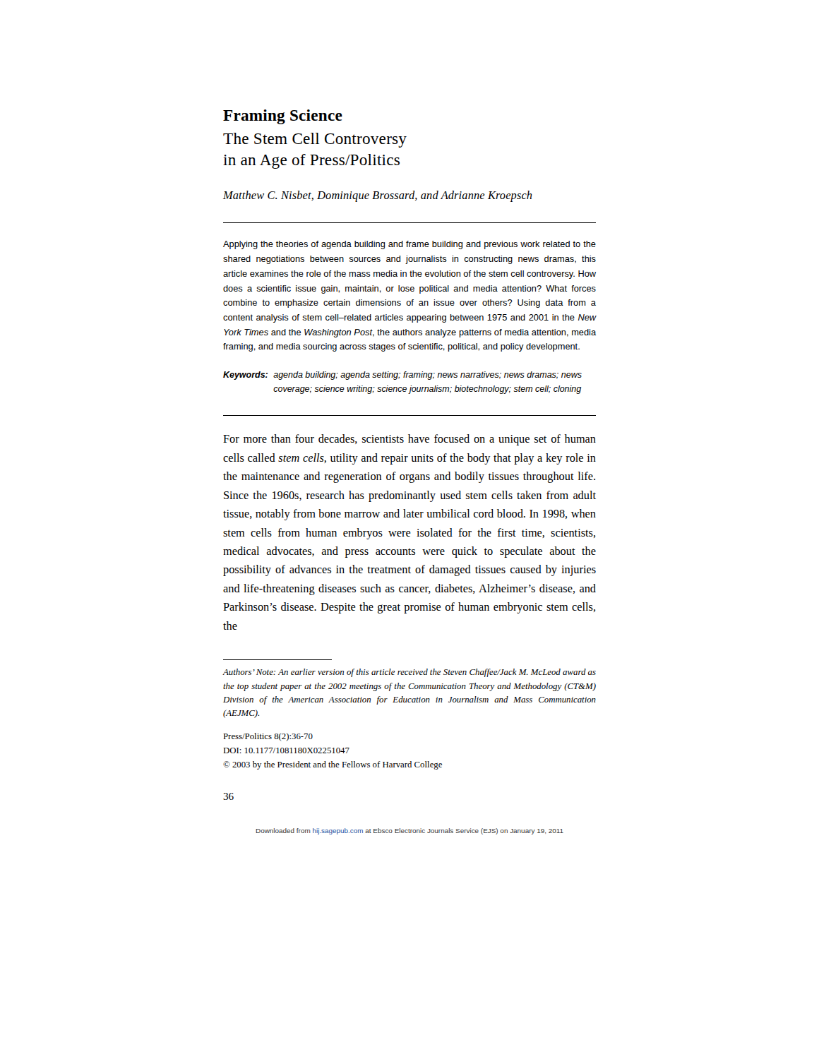Framing Science
The Stem Cell Controversy
in an Age of Press/Politics
Matthew C. Nisbet, Dominique Brossard, and Adrianne Kroepsch
Applying the theories of agenda building and frame building and previous work related to the shared negotiations between sources and journalists in constructing news dramas, this article examines the role of the mass media in the evolution of the stem cell controversy. How does a scientific issue gain, maintain, or lose political and media attention? What forces combine to emphasize certain dimensions of an issue over others? Using data from a content analysis of stem cell–related articles appearing between 1975 and 2001 in the New York Times and the Washington Post, the authors analyze patterns of media attention, media framing, and media sourcing across stages of scientific, political, and policy development.
Keywords: agenda building; agenda setting; framing; news narratives; news dramas; news coverage; science writing; science journalism; biotechnology; stem cell; cloning
For more than four decades, scientists have focused on a unique set of human cells called stem cells, utility and repair units of the body that play a key role in the maintenance and regeneration of organs and bodily tissues throughout life. Since the 1960s, research has predominantly used stem cells taken from adult tissue, notably from bone marrow and later umbilical cord blood. In 1998, when stem cells from human embryos were isolated for the first time, scientists, medical advocates, and press accounts were quick to speculate about the possibility of advances in the treatment of damaged tissues caused by injuries and life-threatening diseases such as cancer, diabetes, Alzheimer’s disease, and Parkinson’s disease. Despite the great promise of human embryonic stem cells, the
Authors’ Note: An earlier version of this article received the Steven Chaffee/Jack M. McLeod award as the top student paper at the 2002 meetings of the Communication Theory and Methodology (CT&M) Division of the American Association for Education in Journalism and Mass Communication (AEJMC).
Press/Politics 8(2):36-70
DOI: 10.1177/1081180X02251047
© 2003 by the President and the Fellows of Harvard College
36
Downloaded from hij.sagepub.com at Ebsco Electronic Journals Service (EJS) on January 19, 2011